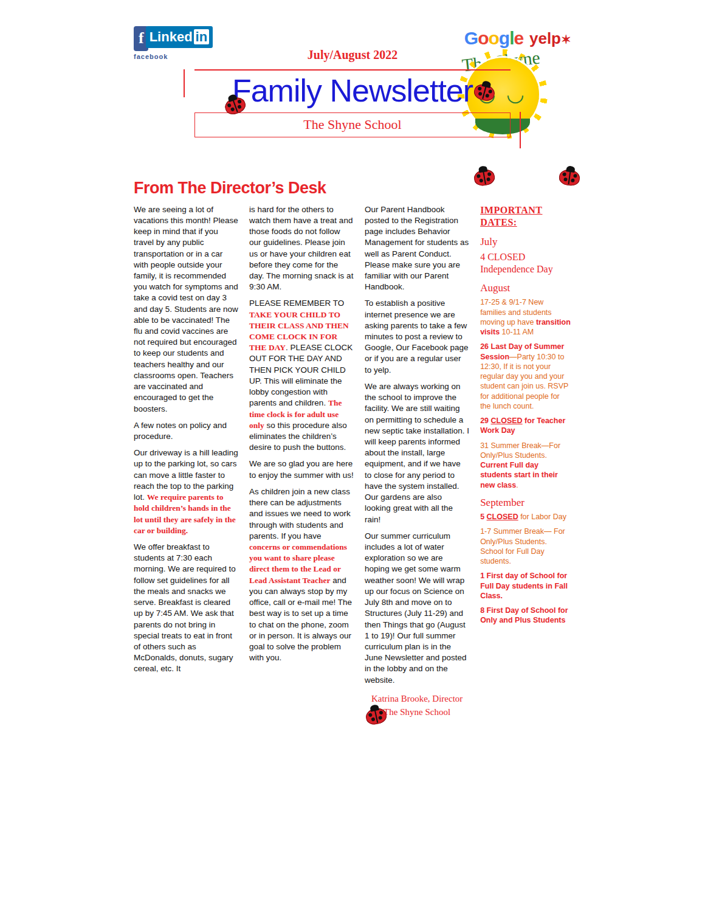fLinkedin facebook
Google yelp✶
The Shyne School
◡ ◡
July/August 2022
Family Newsletter
The Shyne School
From The Director’s Desk
We are seeing a lot of vacations this month! Please keep in mind that if you travel by any public transportation or in a car with people outside your family, it is recommended you watch for symptoms and take a covid test on day 3 and day 5. Students are now able to be vaccinated! The flu and covid vaccines are not required but encouraged to keep our students and teachers healthy and our classrooms open. Teachers are vaccinated and encouraged to get the boosters.
A few notes on policy and procedure.
Our driveway is a hill leading up to the parking lot, so cars can move a little faster to reach the top to the parking lot. We require parents to hold children’s hands in the lot until they are safely in the car or building.
We offer breakfast to students at 7:30 each morning. We are required to follow set guidelines for all the meals and snacks we serve. Breakfast is cleared up by 7:45 AM. We ask that parents do not bring in special treats to eat in front of others such as McDonalds, donuts, sugary cereal, etc. It
is hard for the others to watch them have a treat and those foods do not follow our guidelines. Please join us or have your children eat before they come for the day. The morning snack is at 9:30 AM.
PLEASE REMEMBER TO TAKE YOUR CHILD TO THEIR CLASS AND THEN COME CLOCK IN FOR THE DAY. PLEASE CLOCK OUT FOR THE DAY AND THEN PICK YOUR CHILD UP. This will eliminate the lobby congestion with parents and children. The time clock is for adult use only so this procedure also eliminates the children’s desire to push the buttons.
We are so glad you are here to enjoy the summer with us!
As children join a new class there can be adjustments and issues we need to work through with students and parents. If you have concerns or commendations you want to share please direct them to the Lead or Lead Assistant Teacher and you can always stop by my office, call or e-mail me! The best way is to set up a time to chat on the phone, zoom or in person. It is always our goal to solve the problem with you.
Our Parent Handbook posted to the Registration page includes Behavior Management for students as well as Parent Conduct. Please make sure you are familiar with our Parent Handbook.
To establish a positive internet presence we are asking parents to take a few minutes to post a review to Google, Our Facebook page or if you are a regular user to yelp.
We are always working on the school to improve the facility. We are still waiting on permitting to schedule a new septic take installation. I will keep parents informed about the install, large equipment, and if we have to close for any period to have the system installed. Our gardens are also looking great with all the rain!
Our summer curriculum includes a lot of water exploration so we are hoping we get some warm weather soon! We will wrap up our focus on Science on July 8th and move on to Structures (July 11-29) and then Things that go (August 1 to 19)! Our full summer curriculum plan is in the June Newsletter and posted in the lobby and on the website.
Katrina Brooke, Director
The Shyne School
IMPORTANT DATES:
July 4 CLOSED Independence Day August
17-25 & 9/1-7 New families and students moving up have transition visits 10-11 AM
26 Last Day of Summer Session—Party 10:30 to 12:30, If it is not your regular day you and your student can join us. RSVP for additional people for the lunch count.
29 CLOSED for Teacher Work Day
31 Summer Break—For Only/Plus Students. Current Full day students start in their new class.
September
5 CLOSED for Labor Day
1-7 Summer Break— For Only/Plus Students. School for Full Day students.
1 First day of School for Full Day students in Fall Class.
8 First Day of School for Only and Plus Students